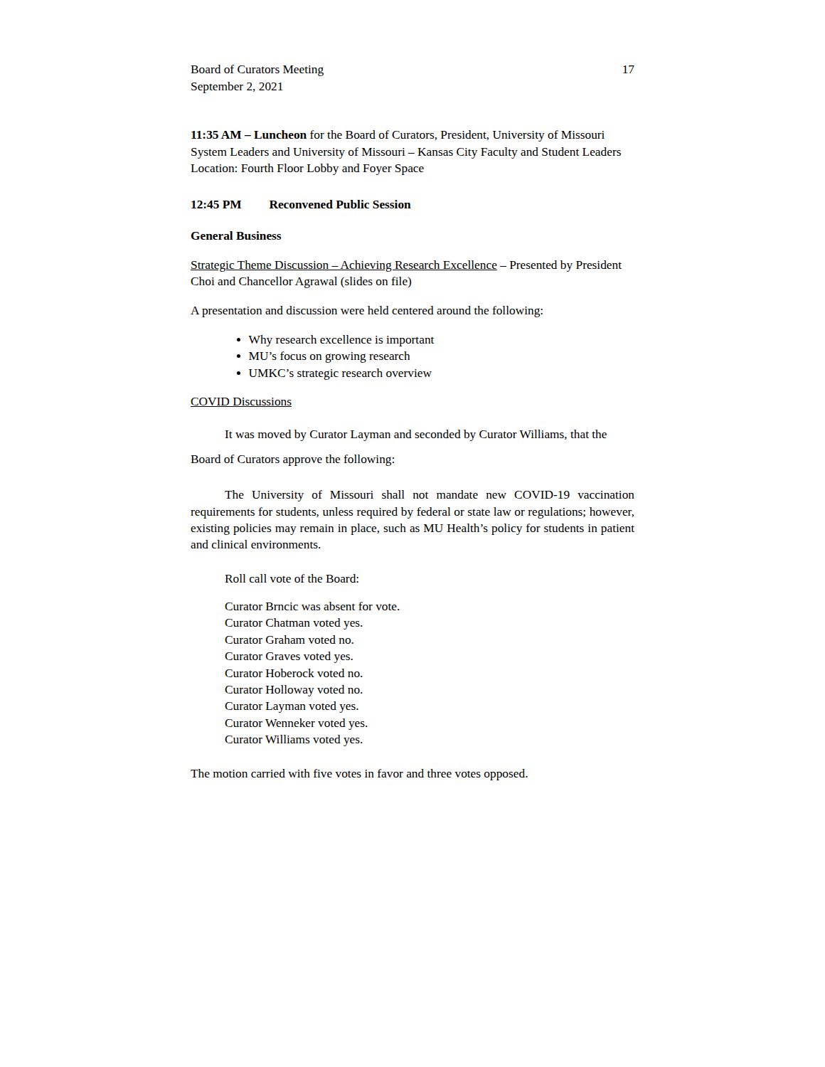Board of Curators Meeting 17 September 2, 2021
11:35 AM – Luncheon for the Board of Curators, President, University of Missouri System Leaders and University of Missouri – Kansas City Faculty and Student Leaders Location: Fourth Floor Lobby and Foyer Space
12:45 PMReconvened Public Session
General Business
Strategic Theme Discussion – Achieving Research Excellence – Presented by President Choi and Chancellor Agrawal (slides on file)
A presentation and discussion were held centered around the following:
Why research excellence is important
MU’s focus on growing research
UMKC’s strategic research overview
COVID Discussions
It was moved by Curator Layman and seconded by Curator Williams, that the Board of Curators approve the following:
The University of Missouri shall not mandate new COVID-19 vaccination requirements for students, unless required by federal or state law or regulations; however, existing policies may remain in place, such as MU Health’s policy for students in patient and clinical environments.
Roll call vote of the Board:
Curator Brncic was absent for vote.
Curator Chatman voted yes.
Curator Graham voted no.
Curator Graves voted yes.
Curator Hoberock voted no.
Curator Holloway voted no.
Curator Layman voted yes.
Curator Wenneker voted yes.
Curator Williams voted yes.
The motion carried with five votes in favor and three votes opposed.